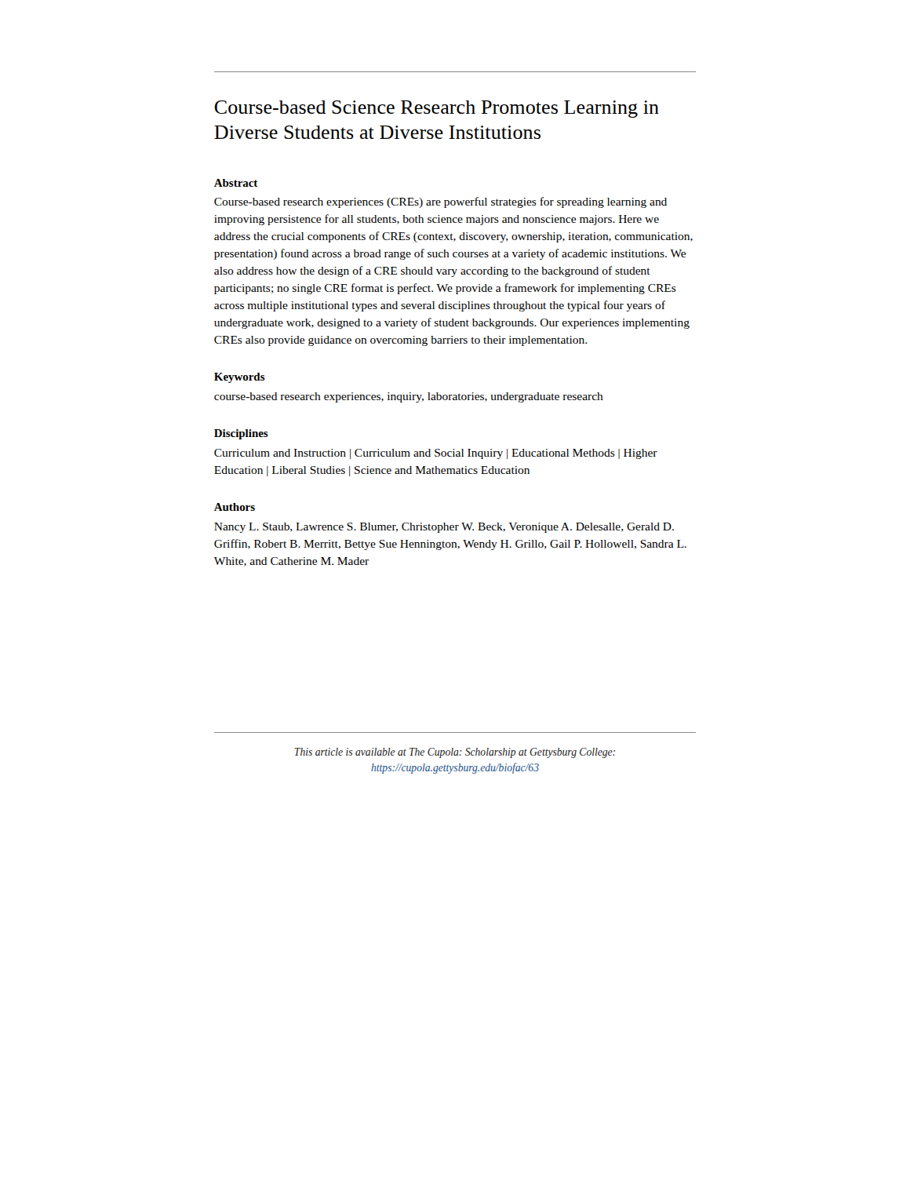Course-based Science Research Promotes Learning in Diverse Students at Diverse Institutions
Abstract
Course-based research experiences (CREs) are powerful strategies for spreading learning and improving persistence for all students, both science majors and nonscience majors. Here we address the crucial components of CREs (context, discovery, ownership, iteration, communication, presentation) found across a broad range of such courses at a variety of academic institutions. We also address how the design of a CRE should vary according to the background of student participants; no single CRE format is perfect. We provide a framework for implementing CREs across multiple institutional types and several disciplines throughout the typical four years of undergraduate work, designed to a variety of student backgrounds. Our experiences implementing CREs also provide guidance on overcoming barriers to their implementation.
Keywords
course-based research experiences, inquiry, laboratories, undergraduate research
Disciplines
Curriculum and Instruction | Curriculum and Social Inquiry | Educational Methods | Higher Education | Liberal Studies | Science and Mathematics Education
Authors
Nancy L. Staub, Lawrence S. Blumer, Christopher W. Beck, Veronique A. Delesalle, Gerald D. Griffin, Robert B. Merritt, Bettye Sue Hennington, Wendy H. Grillo, Gail P. Hollowell, Sandra L. White, and Catherine M. Mader
This article is available at The Cupola: Scholarship at Gettysburg College: https://cupola.gettysburg.edu/biofac/63